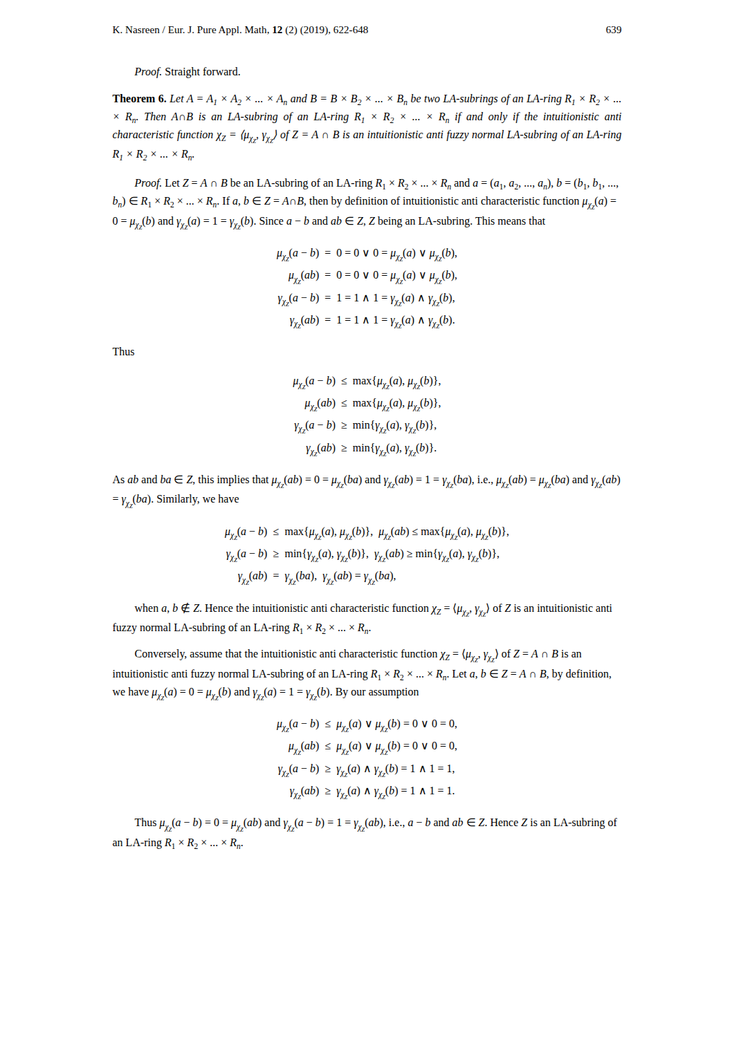K. Nasreen / Eur. J. Pure Appl. Math, 12 (2) (2019), 622-648 639
Proof. Straight forward.
Theorem 6. Let A = A1 × A2 × ... × An and B = B × B2 × ... × Bn be two LA-subrings of an LA-ring R1 × R2 × ... × Rn. Then A∩B is an LA-subring of an LA-ring R1 × R2 × ... × Rn if and only if the intuitionistic anti characteristic function χZ = ⟨μχZ, γχZ⟩ of Z = A ∩ B is an intuitionistic anti fuzzy normal LA-subring of an LA-ring R1 × R2 × ... × Rn.
Proof. Let Z = A ∩ B be an LA-subring of an LA-ring R1 × R2 × ... × Rn and a = (a1, a2, ..., an), b = (b1, b1, ..., bn) ∈ R1 × R2 × ... × Rn. If a, b ∈ Z = A∩B, then by definition of intuitionistic anti characteristic function μχZ(a) = 0 = μχZ(b) and γχZ(a) = 1 = γχZ(b). Since a − b and ab ∈ Z, Z being an LA-subring. This means that
| μ χ Z ( a − b ) | = | 0 = 0 ∨ 0 = μ χ Z ( a ) ∨ μ χ Z ( b ), |
| μ χ Z ( ab ) | = | 0 = 0 ∨ 0 = μ χ Z ( a ) ∨ μ χ Z ( b ), |
| γ χ Z ( a − b ) | = | 1 = 1 ∧ 1 = γ χ Z ( a ) ∧ γ χ Z ( b ), |
| γ χ Z ( ab ) | = | 1 = 1 ∧ 1 = γ χ Z ( a ) ∧ γ χ Z ( b ). |
Thus
| μ χ Z ( a − b ) | ≤ | max { μ χ Z ( a ), μ χ Z ( b )}, |
| μ χ Z ( ab ) | ≤ | max { μ χ Z ( a ), μ χ Z ( b )}, |
| γ χ Z ( a − b ) | ≥ | min { γ χ Z ( a ), γ χ Z ( b )}, |
| γ χ Z ( ab ) | ≥ | min { γ χ Z ( a ), γ χ Z ( b )}. |
As ab and ba ∈ Z, this implies that μχZ(ab) = 0 = μχZ(ba) and γχZ(ab) = 1 = γχZ(ba), i.e., μχZ(ab) = μχZ(ba) and γχZ(ab) = γχZ(ba). Similarly, we have
| μ χ Z ( a − b ) | ≤ | max { μ χ Z ( a ), μ χ Z ( b )}, μ χ Z ( ab ) ≤ max { μ χ Z ( a ), μ χ Z ( b )}, |
| γ χ Z ( a − b ) | ≥ | min { γ χ Z ( a ), γ χ Z ( b )}, γ χ Z ( ab ) ≥ min { γ χ Z ( a ), γ χ Z ( b )}, |
| γ χ Z ( ab ) | = | γ χ Z ( ba ), γ χ Z ( ab ) = γ χ Z ( ba ), |
when a, b ∉ Z. Hence the intuitionistic anti characteristic function χZ = ⟨μχZ, γχZ⟩ of Z is an intuitionistic anti fuzzy normal LA-subring of an LA-ring R1 × R2 × ... × Rn.
Conversely, assume that the intuitionistic anti characteristic function χZ = ⟨μχZ, γχZ⟩ of Z = A ∩ B is an intuitionistic anti fuzzy normal LA-subring of an LA-ring R1 × R2 × ... × Rn. Let a, b ∈ Z = A ∩ B, by definition, we have μχZ(a) = 0 = μχZ(b) and γχZ(a) = 1 = γχZ(b). By our assumption
| μ χ Z ( a − b ) | ≤ | μ χ Z ( a ) ∨ μ χ Z ( b ) = 0 ∨ 0 = 0, |
| μ χ Z ( ab ) | ≤ | μ χ Z ( a ) ∨ μ χ Z ( b ) = 0 ∨ 0 = 0, |
| γ χ Z ( a − b ) | ≥ | γ χ Z ( a ) ∧ γ χ Z ( b ) = 1 ∧ 1 = 1, |
| γ χ Z ( ab ) | ≥ | γ χ Z ( a ) ∧ γ χ Z ( b ) = 1 ∧ 1 = 1. |
Thus μχZ(a − b) = 0 = μχZ(ab) and γχZ(a − b) = 1 = γχZ(ab), i.e., a − b and ab ∈ Z. Hence Z is an LA-subring of an LA-ring R1 × R2 × ... × Rn.